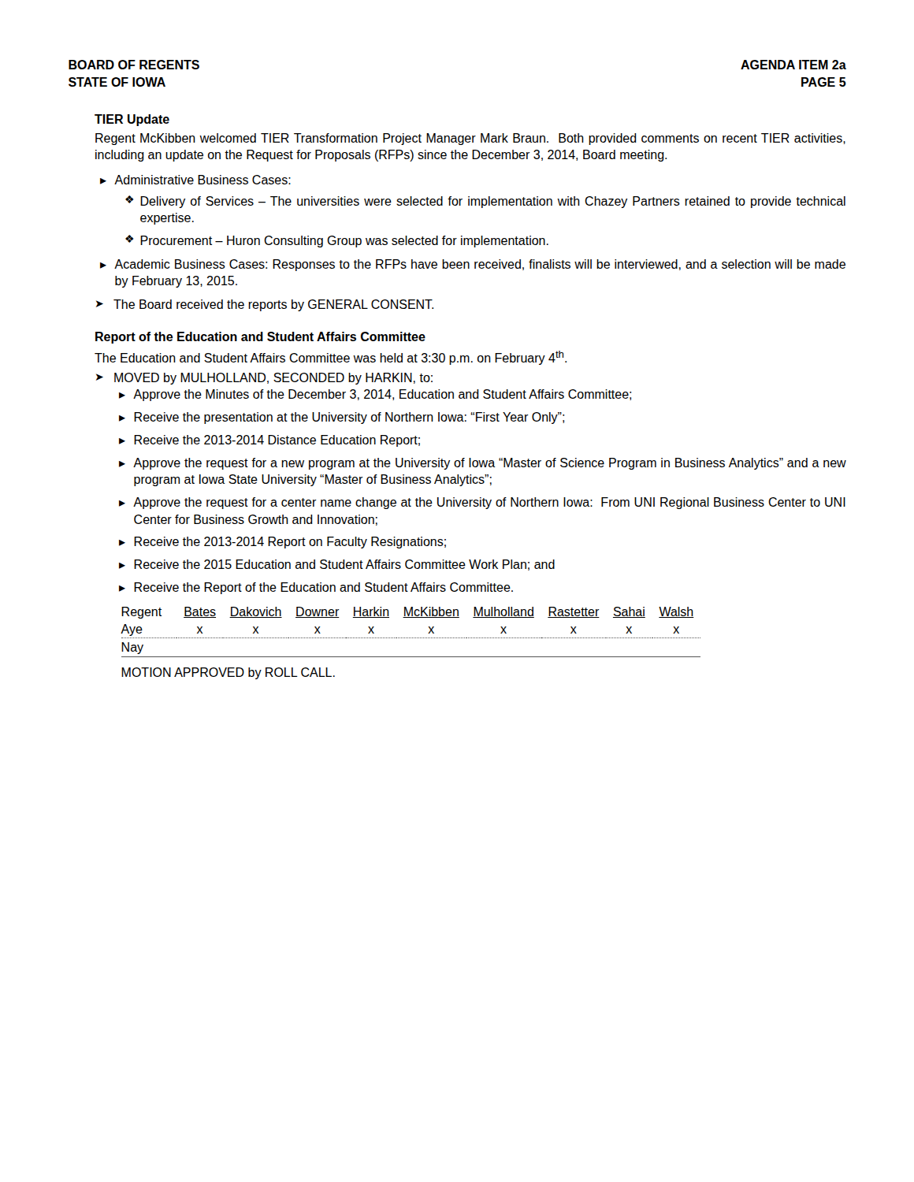BOARD OF REGENTS STATE OF IOWA
AGENDA ITEM 2a PAGE 5
TIER Update
Regent McKibben welcomed TIER Transformation Project Manager Mark Braun. Both provided comments on recent TIER activities, including an update on the Request for Proposals (RFPs) since the December 3, 2014, Board meeting.
Administrative Business Cases:
Delivery of Services – The universities were selected for implementation with Chazey Partners retained to provide technical expertise.
Procurement – Huron Consulting Group was selected for implementation.
Academic Business Cases: Responses to the RFPs have been received, finalists will be interviewed, and a selection will be made by February 13, 2015.
The Board received the reports by GENERAL CONSENT.
Report of the Education and Student Affairs Committee
The Education and Student Affairs Committee was held at 3:30 p.m. on February 4th.
MOVED by MULHOLLAND, SECONDED by HARKIN, to:
Approve the Minutes of the December 3, 2014, Education and Student Affairs Committee;
Receive the presentation at the University of Northern Iowa: “First Year Only”;
Receive the 2013-2014 Distance Education Report;
Approve the request for a new program at the University of Iowa “Master of Science Program in Business Analytics” and a new program at Iowa State University “Master of Business Analytics”;
Approve the request for a center name change at the University of Northern Iowa: From UNI Regional Business Center to UNI Center for Business Growth and Innovation;
Receive the 2013-2014 Report on Faculty Resignations;
Receive the 2015 Education and Student Affairs Committee Work Plan; and
Receive the Report of the Education and Student Affairs Committee.
| Regent | Bates | Dakovich | Downer | Harkin | McKibben | Mulholland | Rastetter | Sahai | Walsh |
| --- | --- | --- | --- | --- | --- | --- | --- | --- | --- |
| Aye | x | x | x | x | x | x | x | x | x |
| Nay | | | | | | | | | |
MOTION APPROVED by ROLL CALL.